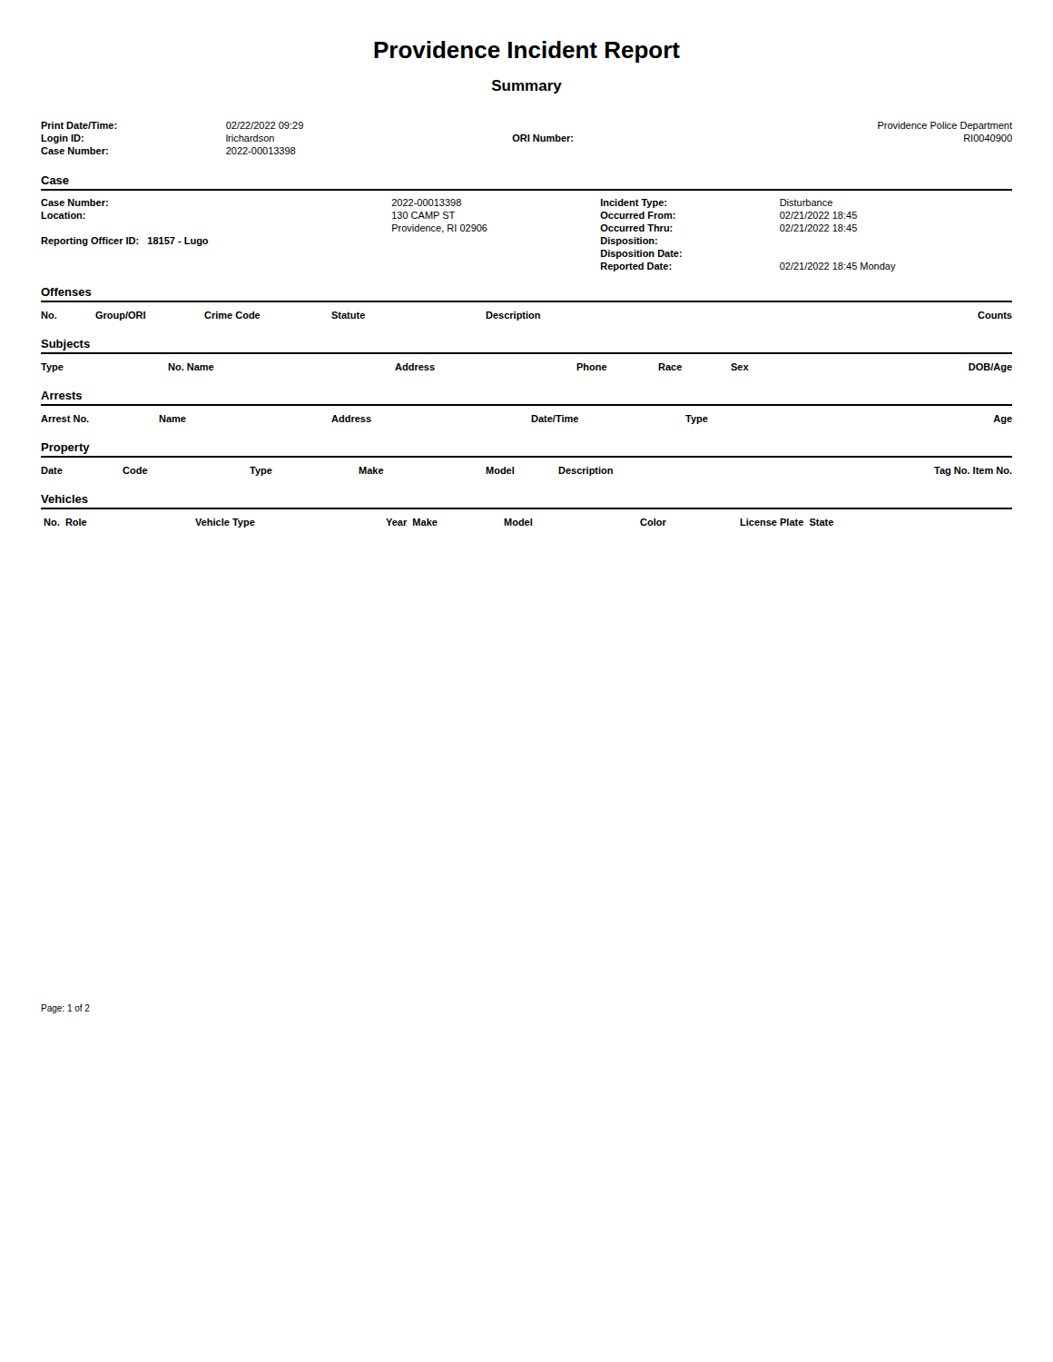Providence Incident Report
Summary
| Print Date/Time: | 02/22/2022 09:29 | | Providence Police Department |
| Login ID: | lrichardson | ORI Number: | RI0040900 |
| Case Number: | 2022-00013398 | | |
Case
| Case Number: | 2022-00013398 | Incident Type: | Disturbance |
| Location: | 130 CAMP ST | Occurred From: | 02/21/2022 18:45 |
| | Providence, RI 02906 | Occurred Thru: | 02/21/2022 18:45 |
| Reporting Officer ID: 18157 - Lugo | | Disposition: | |
| | | Disposition Date: | |
| | | Reported Date: | 02/21/2022 18:45 Monday |
Offenses
| No. | Group/ORI | Crime Code | Statute | Description | Counts |
| --- | --- | --- | --- | --- | --- |
Subjects
| Type | No. Name | Address | Phone | Race | Sex | DOB/Age |
| --- | --- | --- | --- | --- | --- | --- |
Arrests
| Arrest No. | Name | Address | Date/Time | Type | Age |
| --- | --- | --- | --- | --- | --- |
Property
| Date | Code | Type | Make | Model | Description | Tag No. Item No. |
| --- | --- | --- | --- | --- | --- | --- |
Vehicles
| No. Role | Vehicle Type | Year Make | Model | Color | License Plate State |
| --- | --- | --- | --- | --- | --- |
Page: 1 of 2